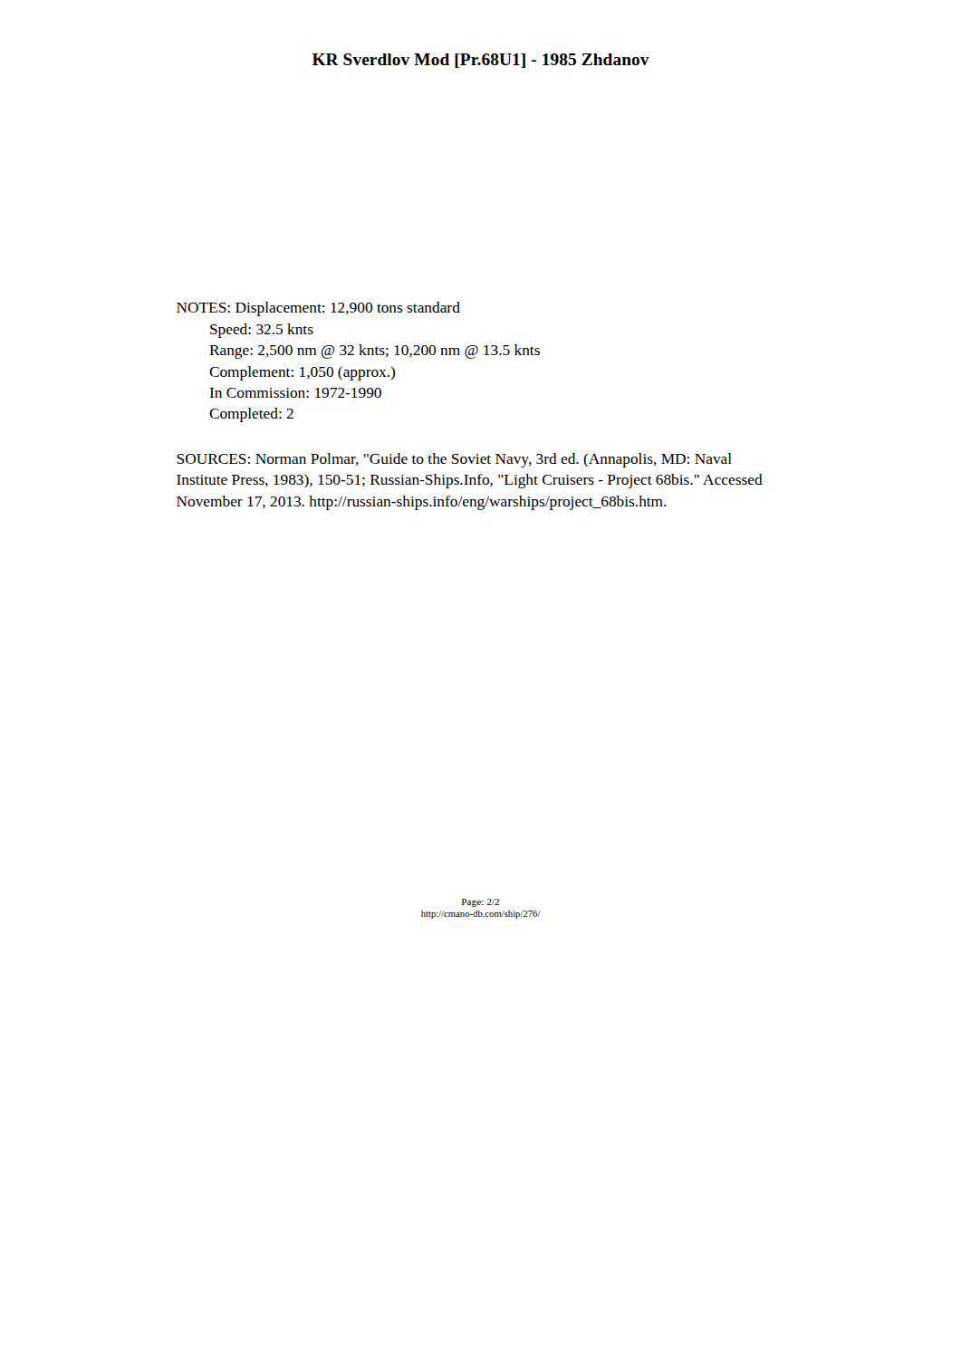KR Sverdlov Mod [Pr.68U1] - 1985 Zhdanov
NOTES: Displacement: 12,900 tons standard
Speed: 32.5 knts
Range: 2,500 nm @ 32 knts; 10,200 nm @ 13.5 knts
Complement: 1,050 (approx.)
In Commission: 1972-1990
Completed: 2
SOURCES: Norman Polmar, "Guide to the Soviet Navy, 3rd ed. (Annapolis, MD: Naval Institute Press, 1983), 150-51; Russian-Ships.Info, "Light Cruisers - Project 68bis." Accessed November 17, 2013. http://russian-ships.info/eng/warships/project_68bis.htm.
Page: 2/2
http://cmano-db.com/ship/276/